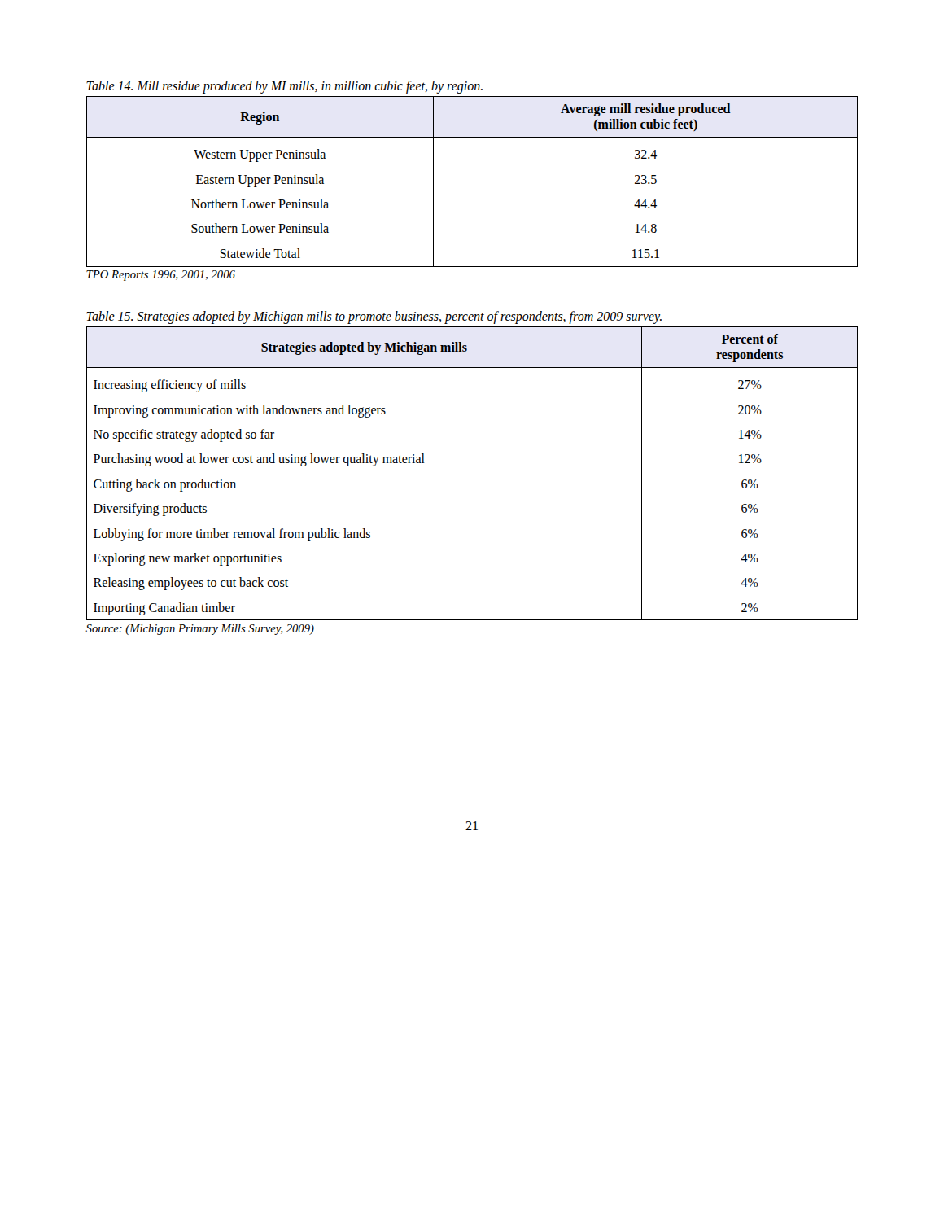Table 14. Mill residue produced by MI mills, in million cubic feet, by region.
| Region | Average mill residue produced (million cubic feet) |
| --- | --- |
| Western Upper Peninsula | 32.4 |
| Eastern Upper Peninsula | 23.5 |
| Northern Lower Peninsula | 44.4 |
| Southern Lower Peninsula | 14.8 |
| Statewide Total | 115.1 |
TPO Reports 1996, 2001, 2006
Table 15. Strategies adopted by Michigan mills to promote business, percent of respondents, from 2009 survey.
| Strategies adopted by Michigan mills | Percent of respondents |
| --- | --- |
| Increasing efficiency of mills | 27% |
| Improving communication with landowners and loggers | 20% |
| No specific strategy adopted so far | 14% |
| Purchasing wood at lower cost and using lower quality material | 12% |
| Cutting back on production | 6% |
| Diversifying products | 6% |
| Lobbying for more timber removal from public lands | 6% |
| Exploring new market opportunities | 4% |
| Releasing employees to cut back cost | 4% |
| Importing Canadian timber | 2% |
Source: (Michigan Primary Mills Survey, 2009)
21